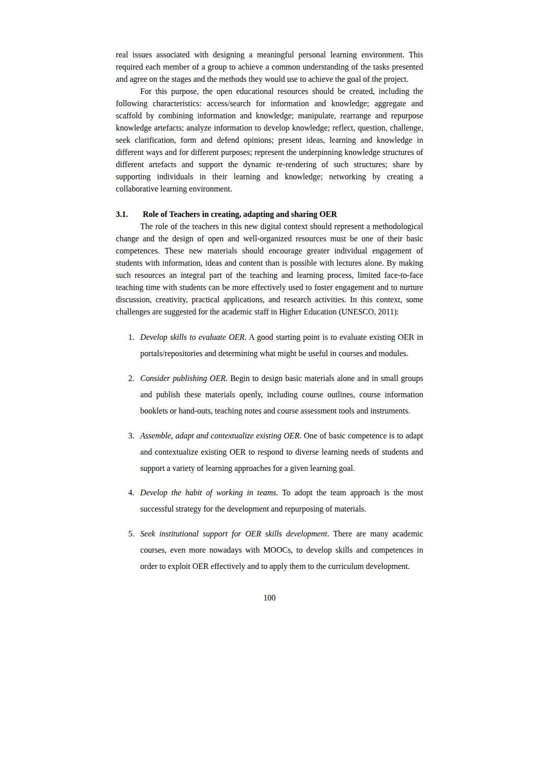real issues associated with designing a meaningful personal learning environment. This required each member of a group to achieve a common understanding of the tasks presented and agree on the stages and the methods they would use to achieve the goal of the project.
For this purpose, the open educational resources should be created, including the following characteristics: access/search for information and knowledge; aggregate and scaffold by combining information and knowledge; manipulate, rearrange and repurpose knowledge artefacts; analyze information to develop knowledge; reflect, question, challenge, seek clarification, form and defend opinions; present ideas, learning and knowledge in different ways and for different purposes; represent the underpinning knowledge structures of different artefacts and support the dynamic re-rendering of such structures; share by supporting individuals in their learning and knowledge; networking by creating a collaborative learning environment.
3.1. Role of Teachers in creating, adapting and sharing OER
The role of the teachers in this new digital context should represent a methodological change and the design of open and well-organized resources must be one of their basic competences. These new materials should encourage greater individual engagement of students with information, ideas and content than is possible with lectures alone. By making such resources an integral part of the teaching and learning process, limited face-to-face teaching time with students can be more effectively used to foster engagement and to nurture discussion, creativity, practical applications, and research activities. In this context, some challenges are suggested for the academic staff in Higher Education (UNESCO, 2011):
Develop skills to evaluate OER. A good starting point is to evaluate existing OER in portals/repositories and determining what might be useful in courses and modules.
Consider publishing OER. Begin to design basic materials alone and in small groups and publish these materials openly, including course outlines, course information booklets or hand-outs, teaching notes and course assessment tools and instruments.
Assemble, adapt and contextualize existing OER. One of basic competence is to adapt and contextualize existing OER to respond to diverse learning needs of students and support a variety of learning approaches for a given learning goal.
Develop the habit of working in teams. To adopt the team approach is the most successful strategy for the development and repurposing of materials.
Seek institutional support for OER skills development. There are many academic courses, even more nowadays with MOOCs, to develop skills and competences in order to exploit OER effectively and to apply them to the curriculum development.
100